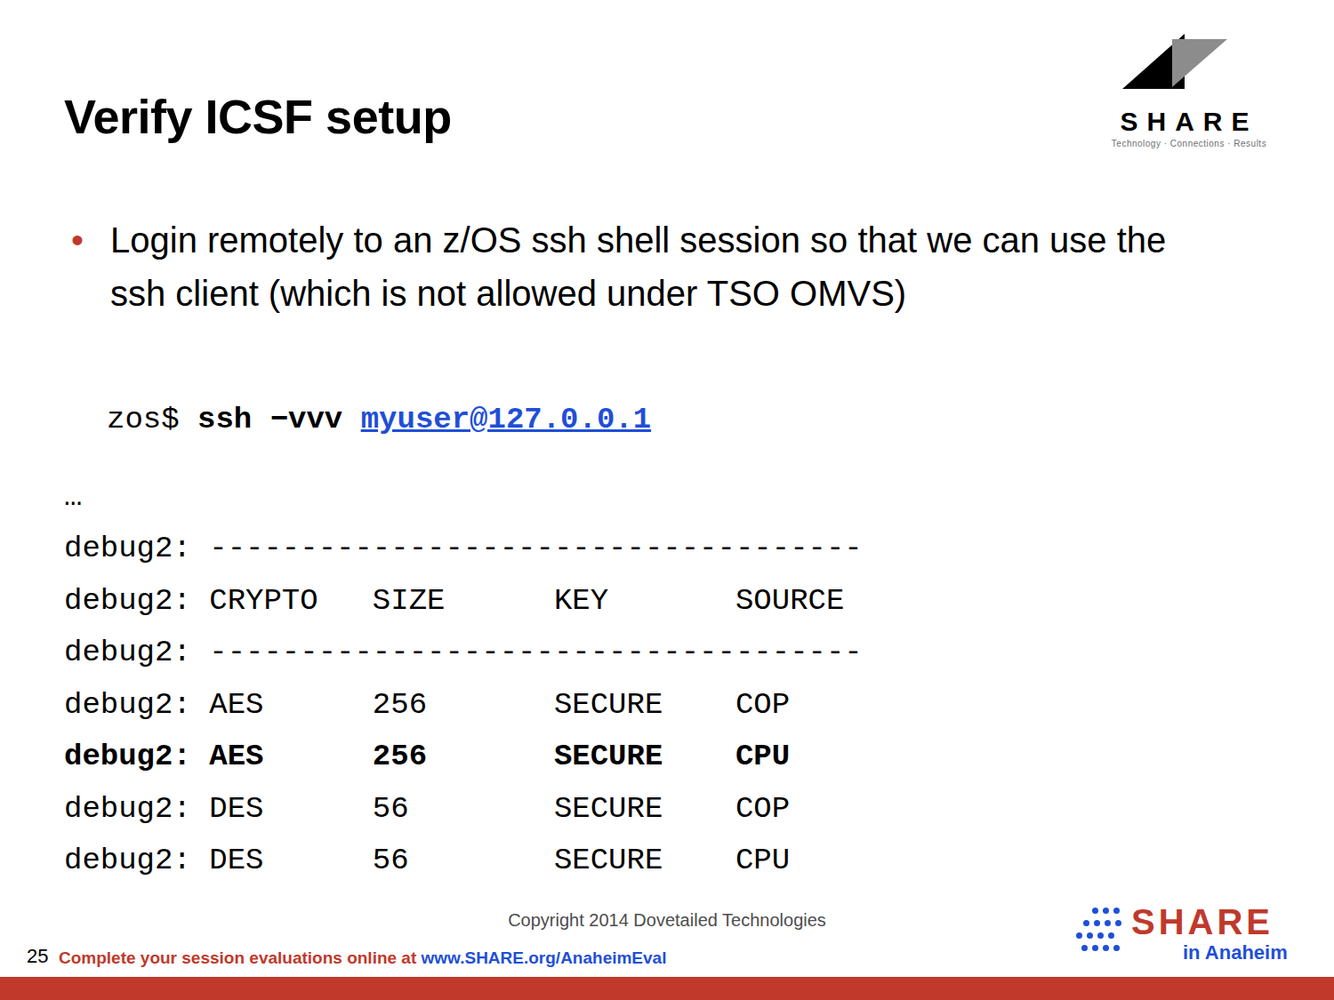SHARE
Technology · Connections · Results
Verify ICSF setup
Login remotely to an z/OS ssh shell session so that we can use the ssh client (which is not allowed under TSO OMVS)
zos$ ssh −vvv myuser@127.0.0.1
… debug2: ------------------------------------ debug2: CRYPTO SIZE KEY SOURCE debug2: ------------------------------------ debug2: AES 256 SECURE COP debug2: AES 256 SECURE CPU debug2: DES 56 SECURE COP debug2: DES 56 SECURE CPU
Copyright 2014 Dovetailed Technologies
25
Complete your session evaluations online at www.SHARE.org/AnaheimEval
SHARE
in Anaheim